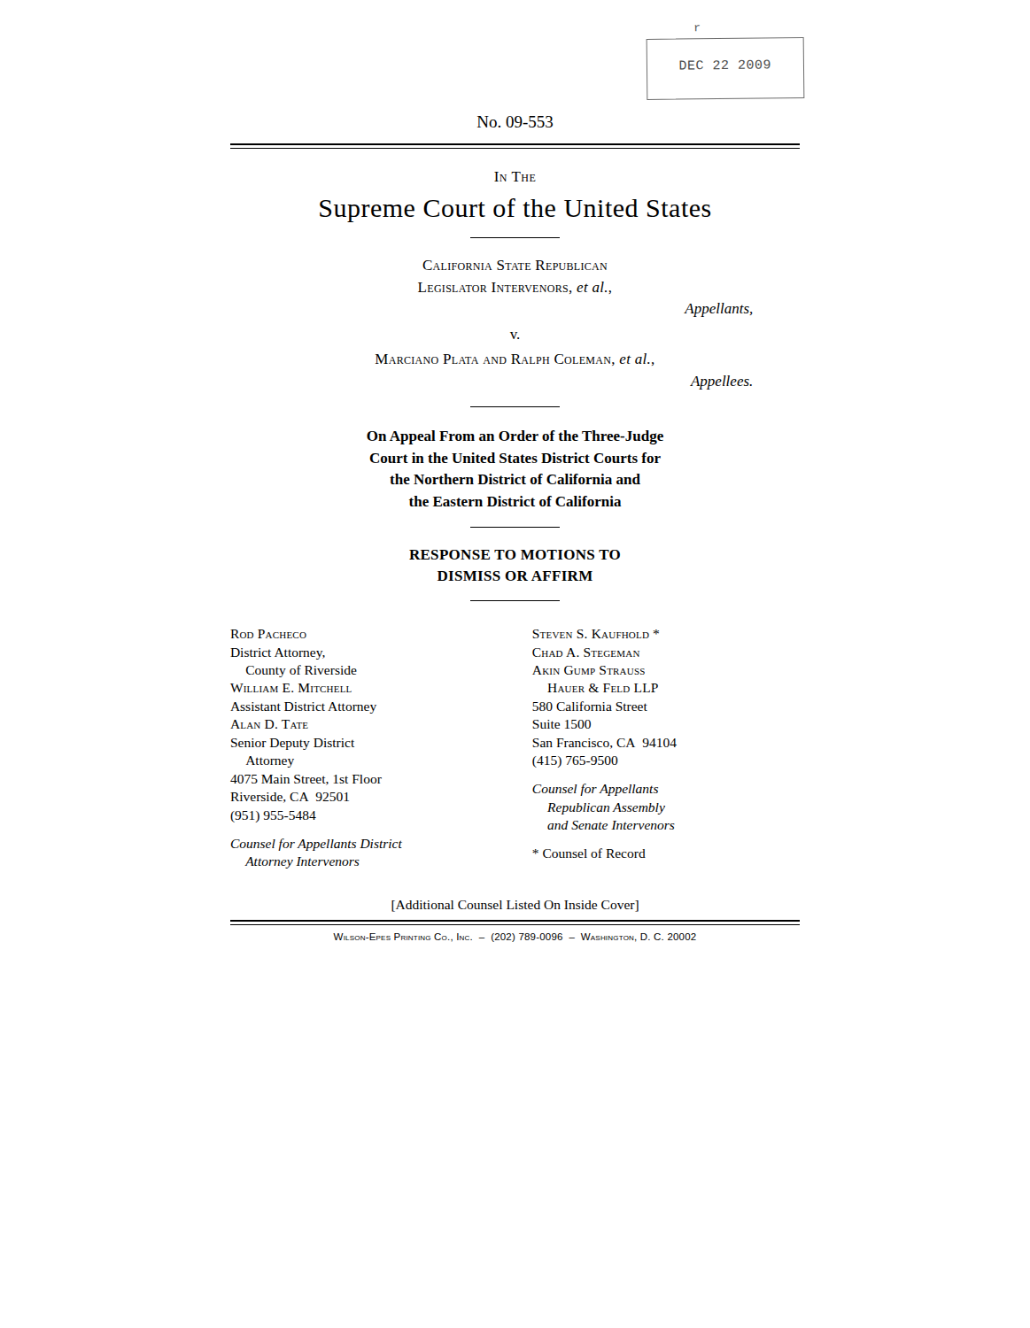r DEC 22 2009
No. 09-553
In The
Supreme Court of the United States
California State Republican
Legislator Intervenors, et al.,
Appellants,
v.
Marciano Plata and Ralph Coleman, et al.,
Appellees.
On Appeal From an Order of the Three-Judge
Court in the United States District Courts for
the Northern District of California and
the Eastern District of California
RESPONSE TO MOTIONS TO
DISMISS OR AFFIRM
Rod Pacheco
District Attorney,
County of Riverside
William E. Mitchell
Assistant District Attorney
Alan D. Tate
Senior Deputy District
Attorney
4075 Main Street, 1st Floor
Riverside, CA 92501
(951) 955-5484
Counsel for Appellants District
Attorney Intervenors
Steven S. Kaufhold *
Chad A. Stegeman
Akin Gump Strauss
Hauer & Feld LLP
580 California Street
Suite 1500
San Francisco, CA 94104
(415) 765-9500
Counsel for Appellants
Republican Assembly
and Senate Intervenors
* Counsel of Record
[Additional Counsel Listed On Inside Cover]
Wilson-Epes Printing Co., Inc. – (202) 789-0096 – Washington, D. C. 20002